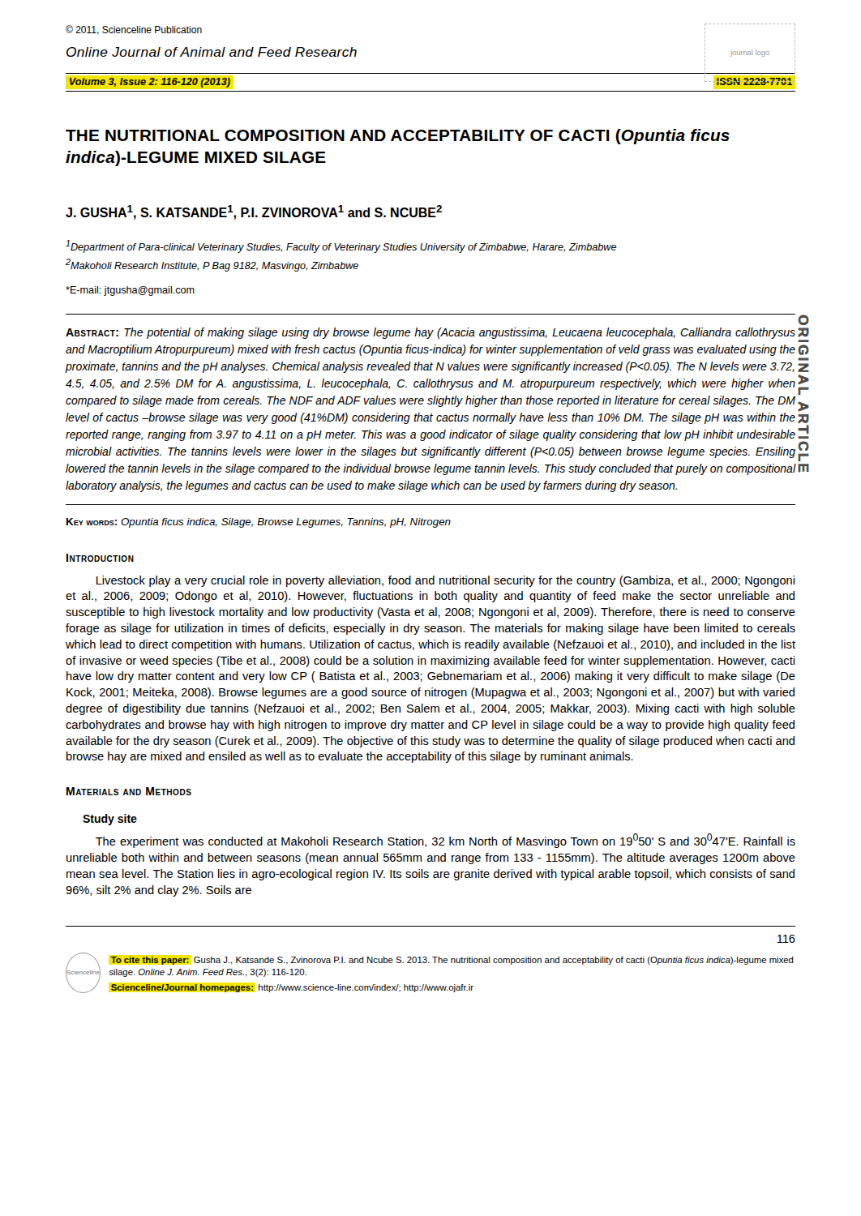journal logo
© 2011, Scienceline Publication
Online Journal of Animal and Feed Research
Volume 3, Issue 2: 116-120 (2013) ISSN 2228-7701
The nutritional composition and acceptability of cacti (Opuntia ficus indica)-legume mixed silage
J. GUSHA1, S. KATSANDE1, P.I. ZVINOROVA1 and S. NCUBE2
1Department of Para-clinical Veterinary Studies, Faculty of Veterinary Studies University of Zimbabwe, Harare, Zimbabwe
2Makoholi Research Institute, P Bag 9182, Masvingo, Zimbabwe
*E-mail: jtgusha@gmail.com
ORIGINAL ARTICLE
Abstract: The potential of making silage using dry browse legume hay (Acacia angustissima, Leucaena leucocephala, Calliandra callothrysus and Macroptilium Atropurpureum) mixed with fresh cactus (Opuntia ficus-indica) for winter supplementation of veld grass was evaluated using the proximate, tannins and the pH analyses. Chemical analysis revealed that N values were significantly increased (P<0.05). The N levels were 3.72, 4.5, 4.05, and 2.5% DM for A. angustissima, L. leucocephala, C. callothrysus and M. atropurpureum respectively, which were higher when compared to silage made from cereals. The NDF and ADF values were slightly higher than those reported in literature for cereal silages. The DM level of cactus –browse silage was very good (41%DM) considering that cactus normally have less than 10% DM. The silage pH was within the reported range, ranging from 3.97 to 4.11 on a pH meter. This was a good indicator of silage quality considering that low pH inhibit undesirable microbial activities. The tannins levels were lower in the silages but significantly different (P<0.05) between browse legume species. Ensiling lowered the tannin levels in the silage compared to the individual browse legume tannin levels. This study concluded that purely on compositional laboratory analysis, the legumes and cactus can be used to make silage which can be used by farmers during dry season.
Key words: Opuntia ficus indica, Silage, Browse Legumes, Tannins, pH, Nitrogen
Introduction
Livestock play a very crucial role in poverty alleviation, food and nutritional security for the country (Gambiza, et al., 2000; Ngongoni et al., 2006, 2009; Odongo et al, 2010). However, fluctuations in both quality and quantity of feed make the sector unreliable and susceptible to high livestock mortality and low productivity (Vasta et al, 2008; Ngongoni et al, 2009). Therefore, there is need to conserve forage as silage for utilization in times of deficits, especially in dry season. The materials for making silage have been limited to cereals which lead to direct competition with humans. Utilization of cactus, which is readily available (Nefzauoi et al., 2010), and included in the list of invasive or weed species (Tibe et al., 2008) could be a solution in maximizing available feed for winter supplementation. However, cacti have low dry matter content and very low CP ( Batista et al., 2003; Gebnemariam et al., 2006) making it very difficult to make silage (De Kock, 2001; Meiteka, 2008). Browse legumes are a good source of nitrogen (Mupagwa et al., 2003; Ngongoni et al., 2007) but with varied degree of digestibility due tannins (Nefzauoi et al., 2002; Ben Salem et al., 2004, 2005; Makkar, 2003). Mixing cacti with high soluble carbohydrates and browse hay with high nitrogen to improve dry matter and CP level in silage could be a way to provide high quality feed available for the dry season (Curek et al., 2009). The objective of this study was to determine the quality of silage produced when cacti and browse hay are mixed and ensiled as well as to evaluate the acceptability of this silage by ruminant animals.
Materials and Methods
Study site
The experiment was conducted at Makoholi Research Station, 32 km North of Masvingo Town on 19050' S and 30047'E. Rainfall is unreliable both within and between seasons (mean annual 565mm and range from 133 - 1155mm). The altitude averages 1200m above mean sea level. The Station lies in agro-ecological region IV. Its soils are granite derived with typical arable topsoil, which consists of sand 96%, silt 2% and clay 2%. Soils are
116
Scienceline
To cite this paper: Gusha J., Katsande S., Zvinorova P.I. and Ncube S. 2013. The nutritional composition and acceptability of cacti (Opuntia ficus indica)-legume mixed silage. Online J. Anim. Feed Res., 3(2): 116-120.
Scienceline/Journal homepages: http://www.science-line.com/index/; http://www.ojafr.ir